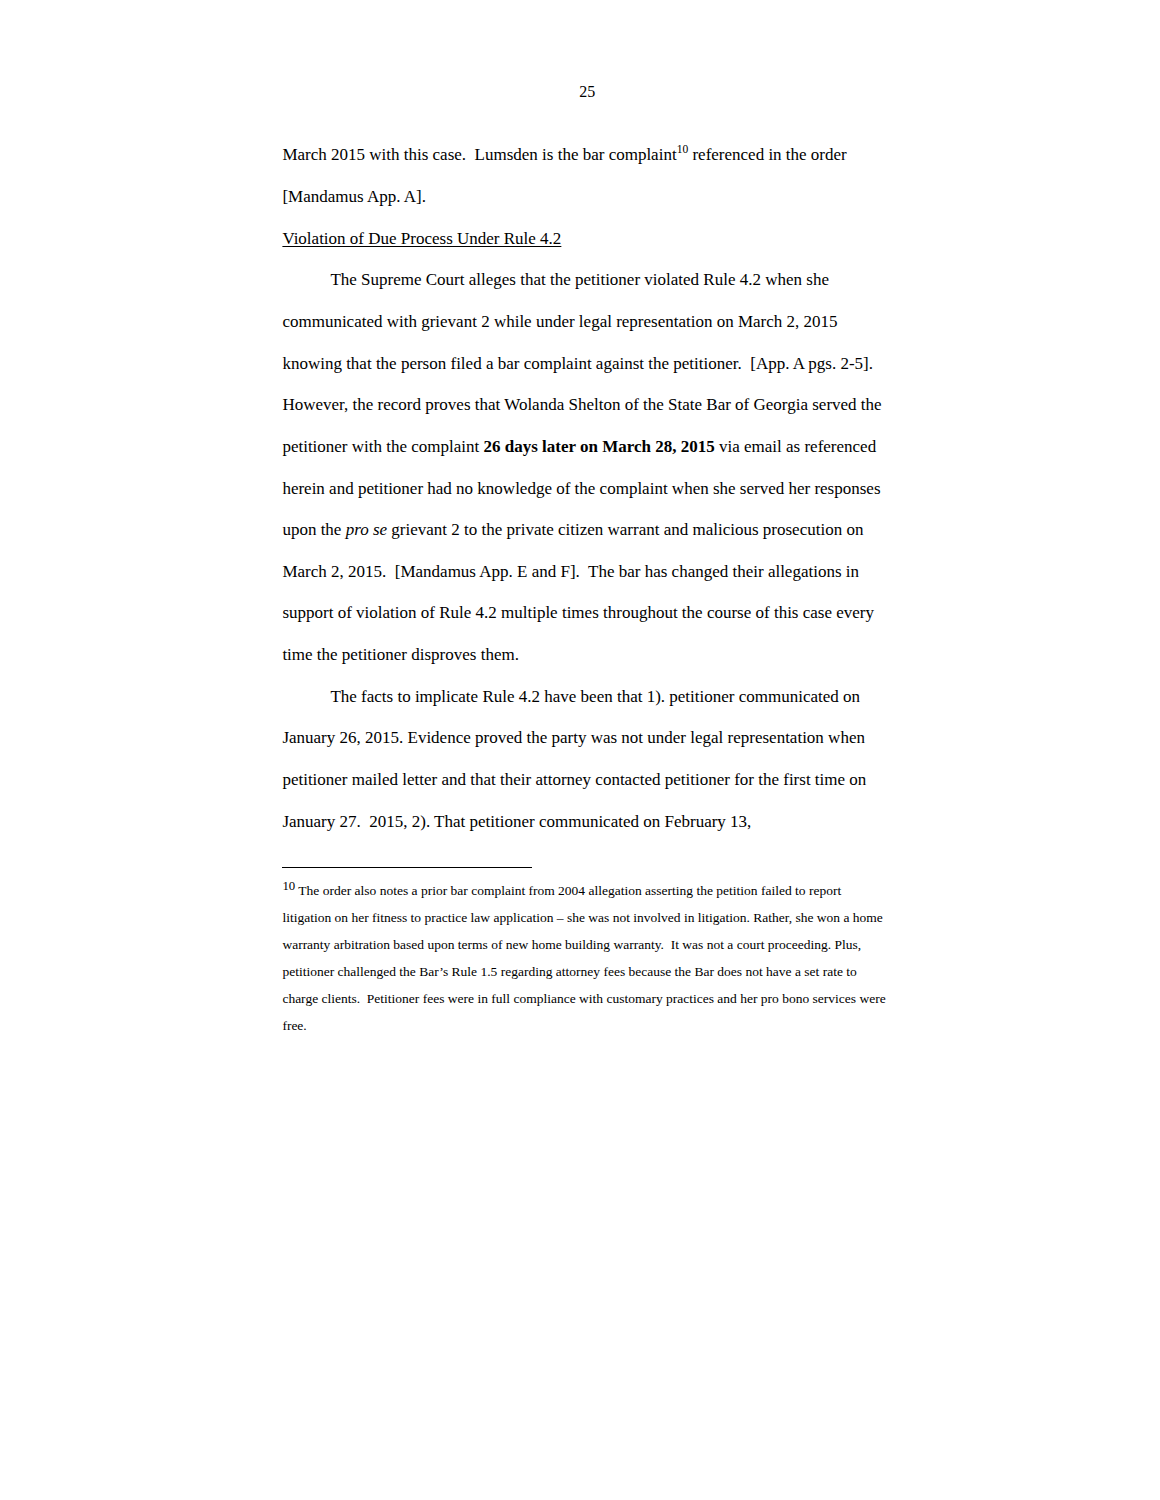25
March 2015 with this case. Lumsden is the bar complaint10 referenced in the order [Mandamus App. A].
Violation of Due Process Under Rule 4.2
The Supreme Court alleges that the petitioner violated Rule 4.2 when she communicated with grievant 2 while under legal representation on March 2, 2015 knowing that the person filed a bar complaint against the petitioner. [App. A pgs. 2-5]. However, the record proves that Wolanda Shelton of the State Bar of Georgia served the petitioner with the complaint 26 days later on March 28, 2015 via email as referenced herein and petitioner had no knowledge of the complaint when she served her responses upon the pro se grievant 2 to the private citizen warrant and malicious prosecution on March 2, 2015. [Mandamus App. E and F]. The bar has changed their allegations in support of violation of Rule 4.2 multiple times throughout the course of this case every time the petitioner disproves them.
The facts to implicate Rule 4.2 have been that 1). petitioner communicated on January 26, 2015. Evidence proved the party was not under legal representation when petitioner mailed letter and that their attorney contacted petitioner for the first time on January 27. 2015, 2). That petitioner communicated on February 13,
10 The order also notes a prior bar complaint from 2004 allegation asserting the petition failed to report litigation on her fitness to practice law application – she was not involved in litigation. Rather, she won a home warranty arbitration based upon terms of new home building warranty. It was not a court proceeding. Plus, petitioner challenged the Bar’s Rule 1.5 regarding attorney fees because the Bar does not have a set rate to charge clients. Petitioner fees were in full compliance with customary practices and her pro bono services were free.